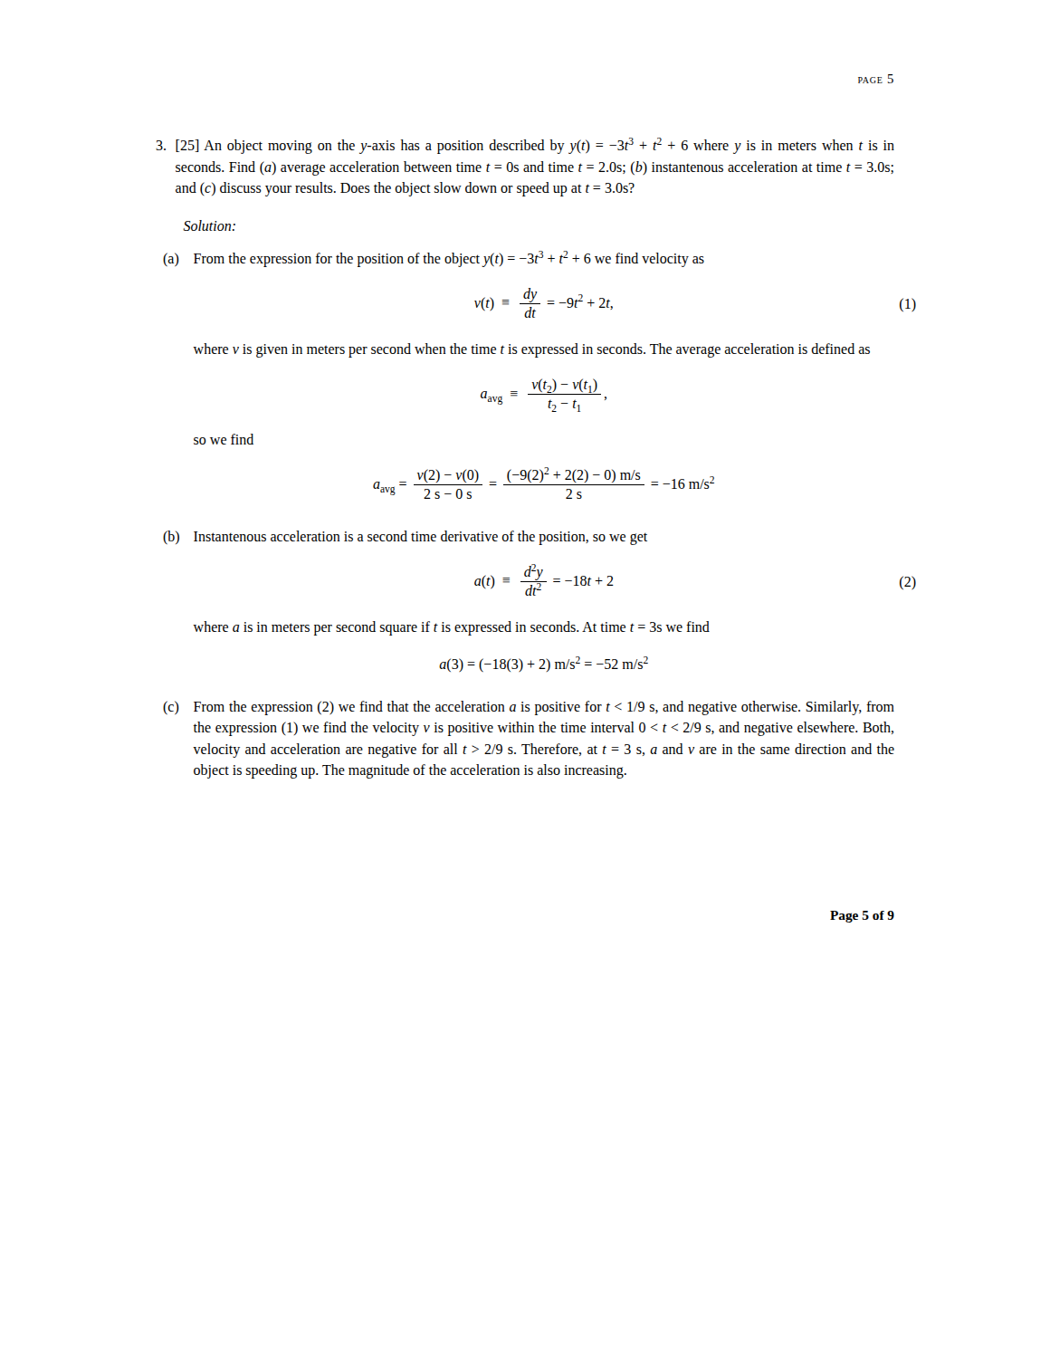page 5
3.
[25] An object moving on the y-axis has a position described by y(t) = −3t3 + t2 + 6 where y is in meters when t is in seconds. Find (a) average acceleration between time t = 0s and time t = 2.0s; (b) instantenous acceleration at time t = 3.0s; and (c) discuss your results. Does the object slow down or speed up at t = 3.0s?
Solution:
From the expression for the position of the object y(t) = −3t3 + t2 + 6 we find velocity as
v(t) ≡ dy dt = −9t2 + 2t, (1)
where v is given in meters per second when the time t is expressed in seconds. The average acceleration is defined as
aavg ≡ v(t2) − v(t1) t2 − t1,
so we find
aavg = v(2) − v(0) 2 s − 0 s = (−9(2)2 + 2(2) − 0) m/s 2 s = −16 m/s2
Instantenous acceleration is a second time derivative of the position, so we get
a(t) ≡ d2y dt2 = −18t + 2 (2)
where a is in meters per second square if t is expressed in seconds. At time t = 3s we find
a(3) = (−18(3) + 2) m/s2 = −52 m/s2
From the expression (2) we find that the acceleration a is positive for t < 1/9 s, and negative otherwise. Similarly, from the expression (1) we find the velocity v is positive within the time interval 0 < t < 2/9 s, and negative elsewhere. Both, velocity and acceleration are negative for all t > 2/9 s. Therefore, at t = 3 s, a and v are in the same direction and the object is speeding up. The magnitude of the acceleration is also increasing.
Page 5 of 9